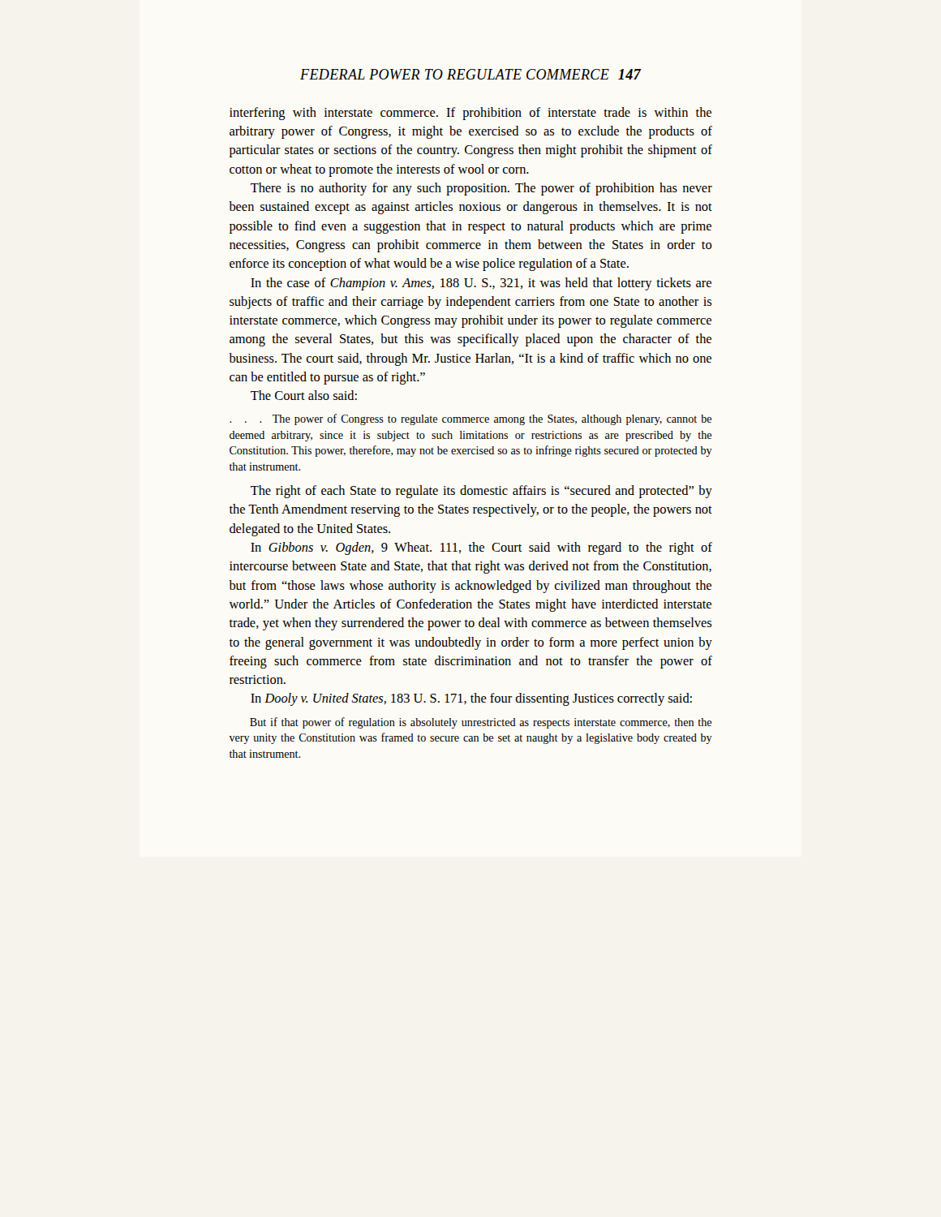FEDERAL POWER TO REGULATE COMMERCE 147
interfering with interstate commerce. If prohibition of interstate trade is within the arbitrary power of Congress, it might be exercised so as to exclude the products of particular states or sections of the country. Congress then might prohibit the shipment of cotton or wheat to promote the interests of wool or corn.
There is no authority for any such proposition. The power of prohibition has never been sustained except as against articles noxious or dangerous in themselves. It is not possible to find even a suggestion that in respect to natural products which are prime necessities, Congress can prohibit commerce in them between the States in order to enforce its conception of what would be a wise police regulation of a State.
In the case of Champion v. Ames, 188 U. S., 321, it was held that lottery tickets are subjects of traffic and their carriage by independent carriers from one State to another is interstate commerce, which Congress may prohibit under its power to regulate commerce among the several States, but this was specifically placed upon the character of the business. The court said, through Mr. Justice Harlan, “It is a kind of traffic which no one can be entitled to pursue as of right.”
The Court also said:
. . . The power of Congress to regulate commerce among the States, although plenary, cannot be deemed arbitrary, since it is subject to such limitations or restrictions as are prescribed by the Constitution. This power, therefore, may not be exercised so as to infringe rights secured or protected by that instrument.
The right of each State to regulate its domestic affairs is “secured and protected” by the Tenth Amendment reserving to the States respectively, or to the people, the powers not delegated to the United States.
In Gibbons v. Ogden, 9 Wheat. 111, the Court said with regard to the right of intercourse between State and State, that that right was derived not from the Constitution, but from “those laws whose authority is acknowledged by civilized man throughout the world.” Under the Articles of Confederation the States might have interdicted interstate trade, yet when they surrendered the power to deal with commerce as between themselves to the general government it was undoubtedly in order to form a more perfect union by freeing such commerce from state discrimination and not to transfer the power of restriction.
In Dooly v. United States, 183 U. S. 171, the four dissenting Justices correctly said:
But if that power of regulation is absolutely unrestricted as respects interstate commerce, then the very unity the Constitution was framed to secure can be set at naught by a legislative body created by that instrument.